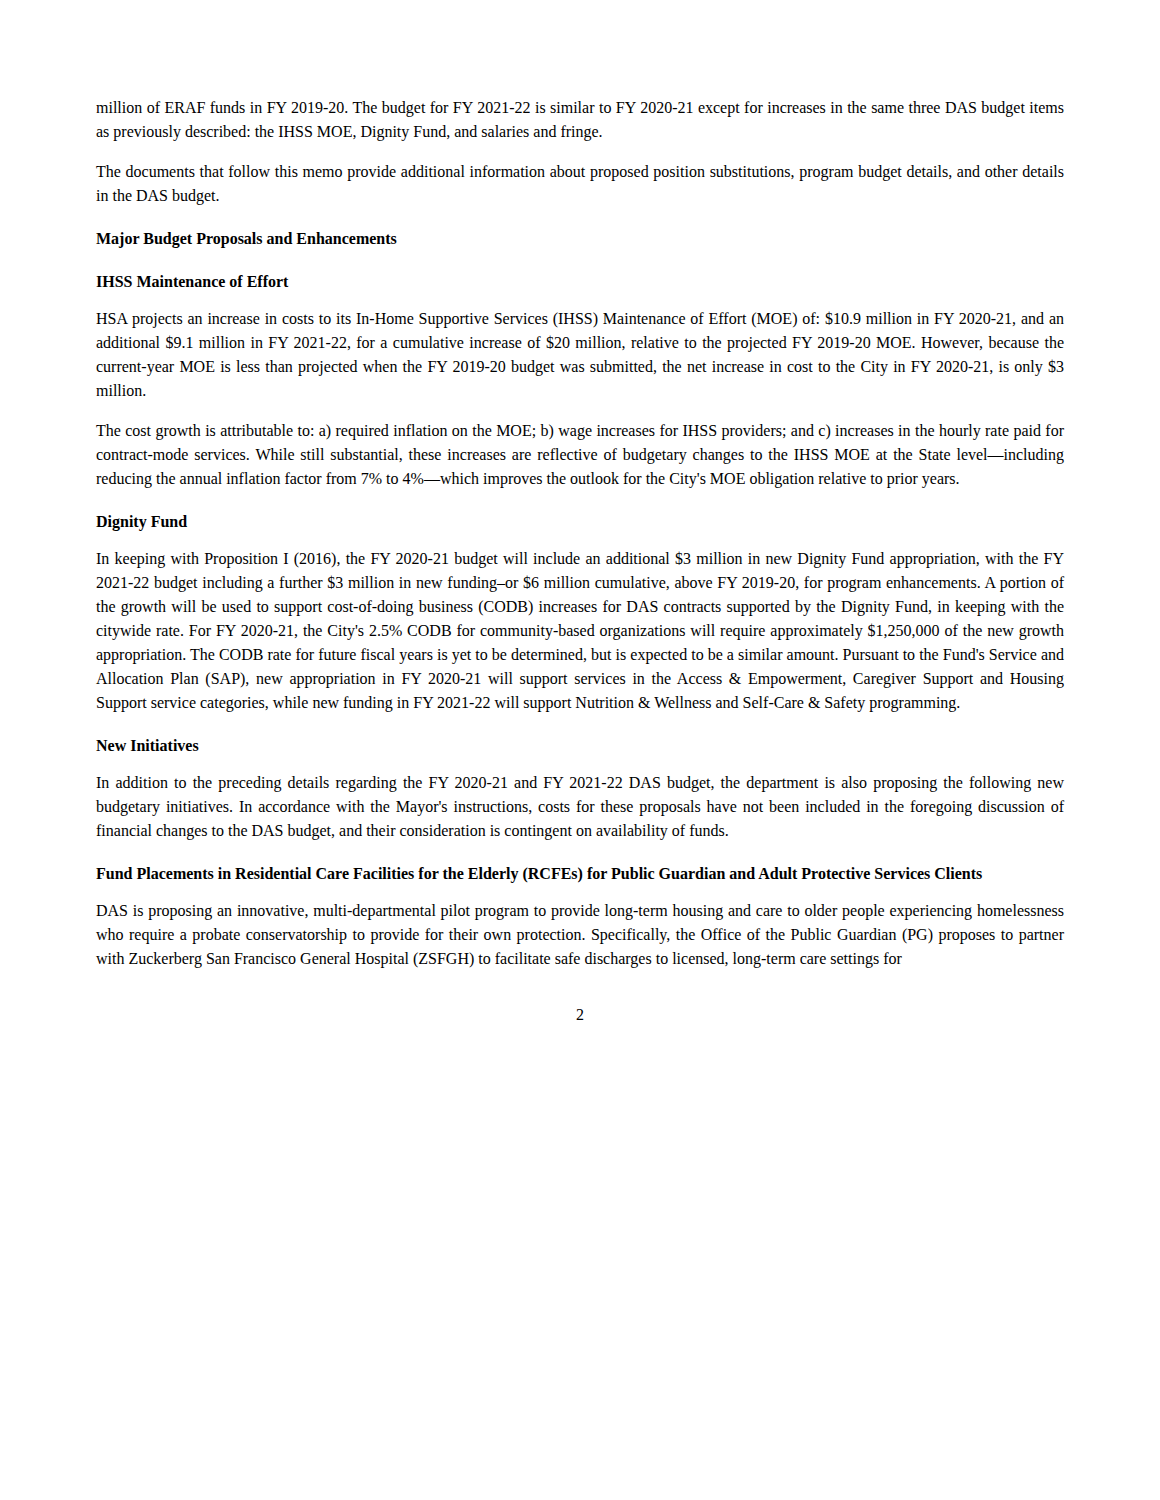million of ERAF funds in FY 2019-20. The budget for FY 2021-22 is similar to FY 2020-21 except for increases in the same three DAS budget items as previously described: the IHSS MOE, Dignity Fund, and salaries and fringe.
The documents that follow this memo provide additional information about proposed position substitutions, program budget details, and other details in the DAS budget.
Major Budget Proposals and Enhancements
IHSS Maintenance of Effort
HSA projects an increase in costs to its In-Home Supportive Services (IHSS) Maintenance of Effort (MOE) of: $10.9 million in FY 2020-21, and an additional $9.1 million in FY 2021-22, for a cumulative increase of $20 million, relative to the projected FY 2019-20 MOE. However, because the current-year MOE is less than projected when the FY 2019-20 budget was submitted, the net increase in cost to the City in FY 2020-21, is only $3 million.
The cost growth is attributable to: a) required inflation on the MOE; b) wage increases for IHSS providers; and c) increases in the hourly rate paid for contract-mode services. While still substantial, these increases are reflective of budgetary changes to the IHSS MOE at the State level—including reducing the annual inflation factor from 7% to 4%—which improves the outlook for the City's MOE obligation relative to prior years.
Dignity Fund
In keeping with Proposition I (2016), the FY 2020-21 budget will include an additional $3 million in new Dignity Fund appropriation, with the FY 2021-22 budget including a further $3 million in new funding–or $6 million cumulative, above FY 2019-20, for program enhancements. A portion of the growth will be used to support cost-of-doing business (CODB) increases for DAS contracts supported by the Dignity Fund, in keeping with the citywide rate. For FY 2020-21, the City's 2.5% CODB for community-based organizations will require approximately $1,250,000 of the new growth appropriation. The CODB rate for future fiscal years is yet to be determined, but is expected to be a similar amount. Pursuant to the Fund's Service and Allocation Plan (SAP), new appropriation in FY 2020-21 will support services in the Access & Empowerment, Caregiver Support and Housing Support service categories, while new funding in FY 2021-22 will support Nutrition & Wellness and Self-Care & Safety programming.
New Initiatives
In addition to the preceding details regarding the FY 2020-21 and FY 2021-22 DAS budget, the department is also proposing the following new budgetary initiatives. In accordance with the Mayor's instructions, costs for these proposals have not been included in the foregoing discussion of financial changes to the DAS budget, and their consideration is contingent on availability of funds.
Fund Placements in Residential Care Facilities for the Elderly (RCFEs) for Public Guardian and Adult Protective Services Clients
DAS is proposing an innovative, multi-departmental pilot program to provide long-term housing and care to older people experiencing homelessness who require a probate conservatorship to provide for their own protection. Specifically, the Office of the Public Guardian (PG) proposes to partner with Zuckerberg San Francisco General Hospital (ZSFGH) to facilitate safe discharges to licensed, long-term care settings for
2